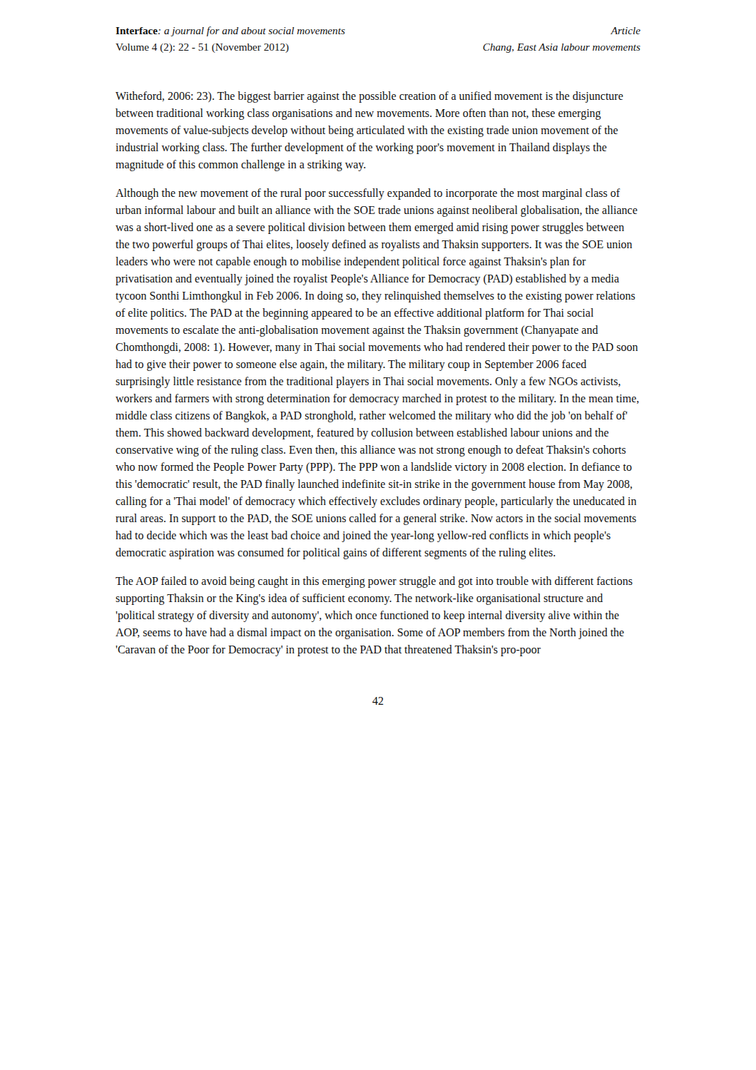| Interface : a journal for and about social movements | Article |
| Volume 4 (2): 22 - 51 (November 2012) | Chang, East Asia labour movements |
Witheford, 2006: 23). The biggest barrier against the possible creation of a unified movement is the disjuncture between traditional working class organisations and new movements. More often than not, these emerging movements of value-subjects develop without being articulated with the existing trade union movement of the industrial working class. The further development of the working poor's movement in Thailand displays the magnitude of this common challenge in a striking way.
Although the new movement of the rural poor successfully expanded to incorporate the most marginal class of urban informal labour and built an alliance with the SOE trade unions against neoliberal globalisation, the alliance was a short-lived one as a severe political division between them emerged amid rising power struggles between the two powerful groups of Thai elites, loosely defined as royalists and Thaksin supporters. It was the SOE union leaders who were not capable enough to mobilise independent political force against Thaksin's plan for privatisation and eventually joined the royalist People's Alliance for Democracy (PAD) established by a media tycoon Sonthi Limthongkul in Feb 2006. In doing so, they relinquished themselves to the existing power relations of elite politics. The PAD at the beginning appeared to be an effective additional platform for Thai social movements to escalate the anti-globalisation movement against the Thaksin government (Chanyapate and Chomthongdi, 2008: 1). However, many in Thai social movements who had rendered their power to the PAD soon had to give their power to someone else again, the military. The military coup in September 2006 faced surprisingly little resistance from the traditional players in Thai social movements. Only a few NGOs activists, workers and farmers with strong determination for democracy marched in protest to the military. In the mean time, middle class citizens of Bangkok, a PAD stronghold, rather welcomed the military who did the job 'on behalf of' them. This showed backward development, featured by collusion between established labour unions and the conservative wing of the ruling class. Even then, this alliance was not strong enough to defeat Thaksin's cohorts who now formed the People Power Party (PPP). The PPP won a landslide victory in 2008 election. In defiance to this 'democratic' result, the PAD finally launched indefinite sit-in strike in the government house from May 2008, calling for a 'Thai model' of democracy which effectively excludes ordinary people, particularly the uneducated in rural areas. In support to the PAD, the SOE unions called for a general strike. Now actors in the social movements had to decide which was the least bad choice and joined the year-long yellow-red conflicts in which people's democratic aspiration was consumed for political gains of different segments of the ruling elites.
The AOP failed to avoid being caught in this emerging power struggle and got into trouble with different factions supporting Thaksin or the King's idea of sufficient economy. The network-like organisational structure and 'political strategy of diversity and autonomy', which once functioned to keep internal diversity alive within the AOP, seems to have had a dismal impact on the organisation. Some of AOP members from the North joined the 'Caravan of the Poor for Democracy' in protest to the PAD that threatened Thaksin's pro-poor
42